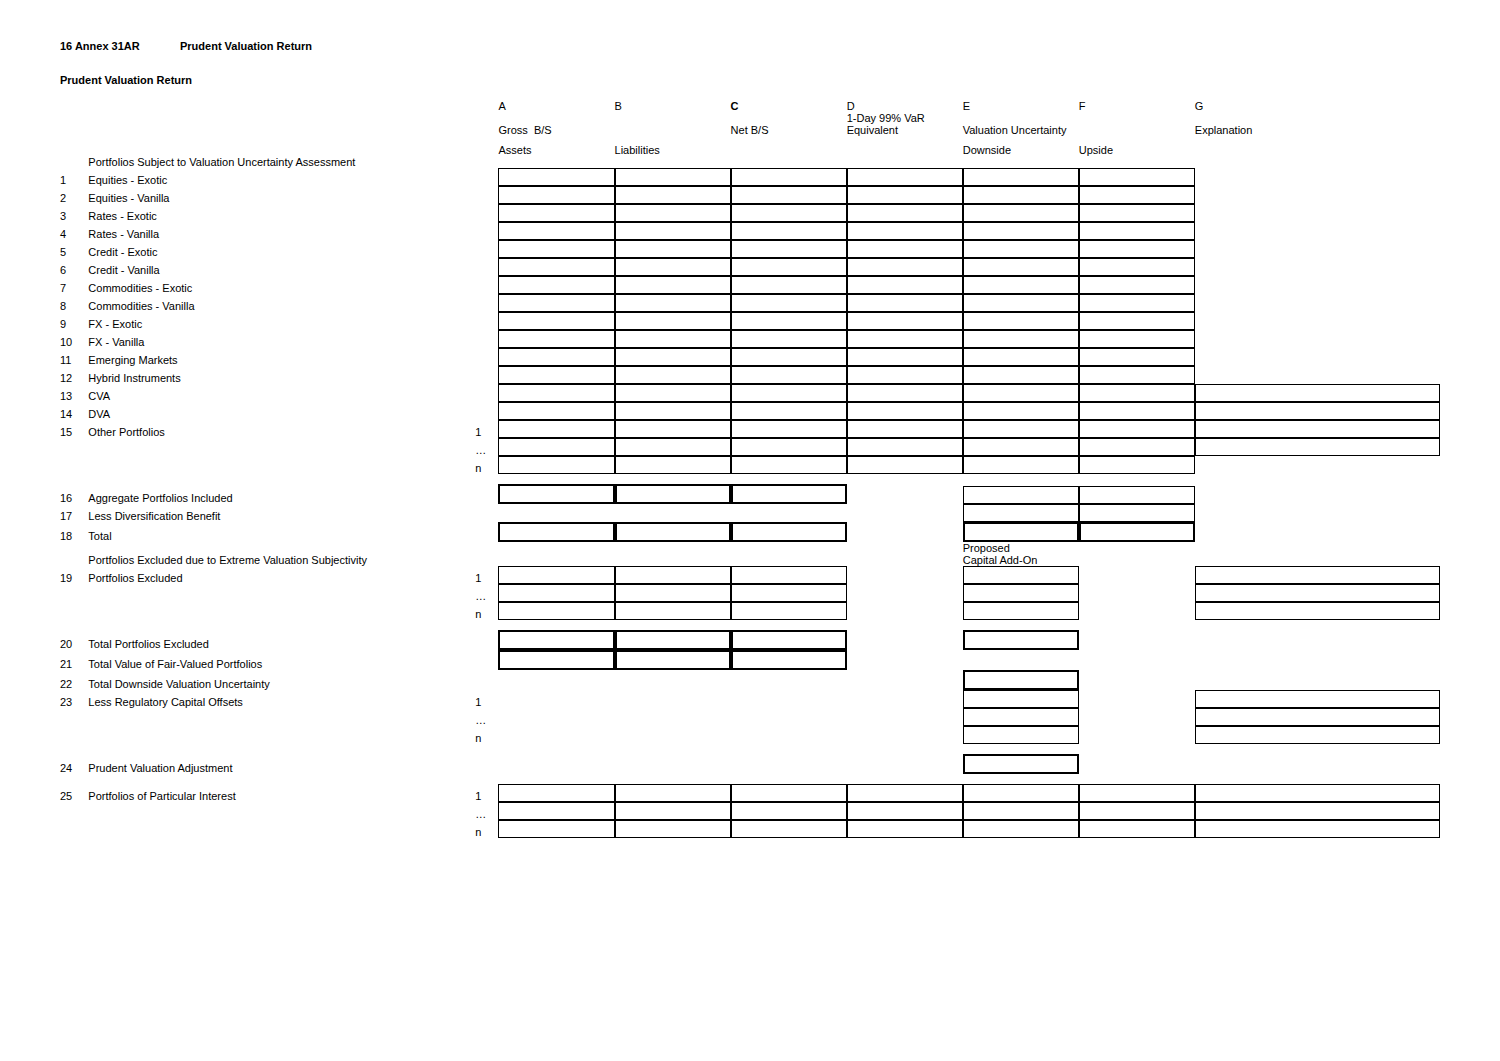16 Annex 31ARPrudent Valuation Return
Prudent Valuation Return
| | | | A | B | C | D | E | F | G |
| | | | Gross B/S | Net B/S | 1-Day 99% VaR Equivalent | Valuation Uncertainty | Explanation |
| | | | Assets | Liabilities | | | Downside | Upside | |
| | Portfolios Subject to Valuation Uncertainty Assessment | |
| 1 | Equities - Exotic | | | | | | | | |
| 2 | Equities - Vanilla | | | | | | | | |
| 3 | Rates - Exotic | | | | | | | | |
| 4 | Rates - Vanilla | | | | | | | | |
| 5 | Credit - Exotic | | | | | | | | |
| 6 | Credit - Vanilla | | | | | | | | |
| 7 | Commodities - Exotic | | | | | | | | |
| 8 | Commodities - Vanilla | | | | | | | | |
| 9 | FX - Exotic | | | | | | | | |
| 10 | FX - Vanilla | | | | | | | | |
| 11 | Emerging Markets | | | | | | | | |
| 12 | Hybrid Instruments | | | | | | | | |
| 13 | CVA | | | | | | | | |
| 14 | DVA | | | | | | | | |
| 15 | Other Portfolios | 1 | | | | | | | |
| | | … | | | | | | | |
| | | n | | | | | | | |
| 16 | Aggregate Portfolios Included | | | | | | | | |
| 17 | Less Diversification Benefit | | | | | | | | |
| 18 | Total | | | | | | | | |
| | | | | | | | Proposed | | |
| | Portfolios Excluded due to Extreme Valuation Subjectivity | | | | | Capital Add-On | | |
| 19 | Portfolios Excluded | 1 | | | | | | | |
| | | … | | | | | | | |
| | | n | | | | | | | |
| 20 | Total Portfolios Excluded | | | | | | | | |
| 21 | Total Value of Fair-Valued Portfolios | | | | | | | | |
| 22 | Total Downside Valuation Uncertainty | | | | | | | | |
| 23 | Less Regulatory Capital Offsets | 1 | | | | | | | |
| | | … | | | | | | | |
| | | n | | | | | | | |
| 24 | Prudent Valuation Adjustment | | | | | | | | |
| 25 | Portfolios of Particular Interest | 1 | | | | | | | |
| | | … | | | | | | | |
| | | n | | | | | | | |